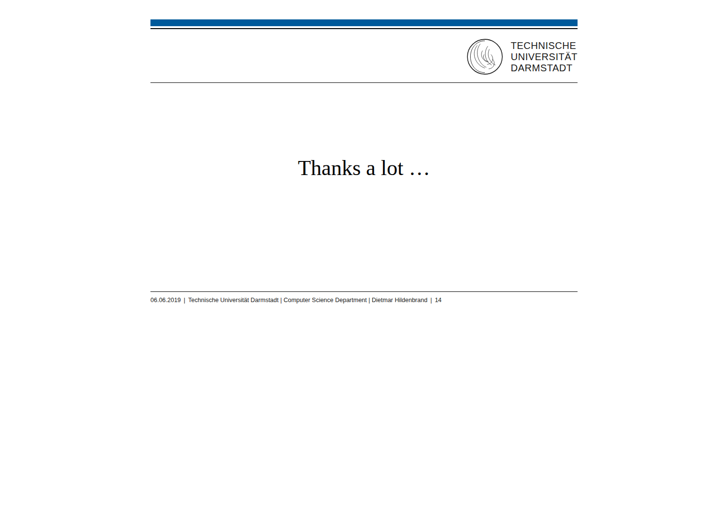Technische
Universität
Darmstadt
Thanks a lot …
06.06.2019|Technische Universität Darmstadt | Computer Science Department | Dietmar Hildenbrand|14